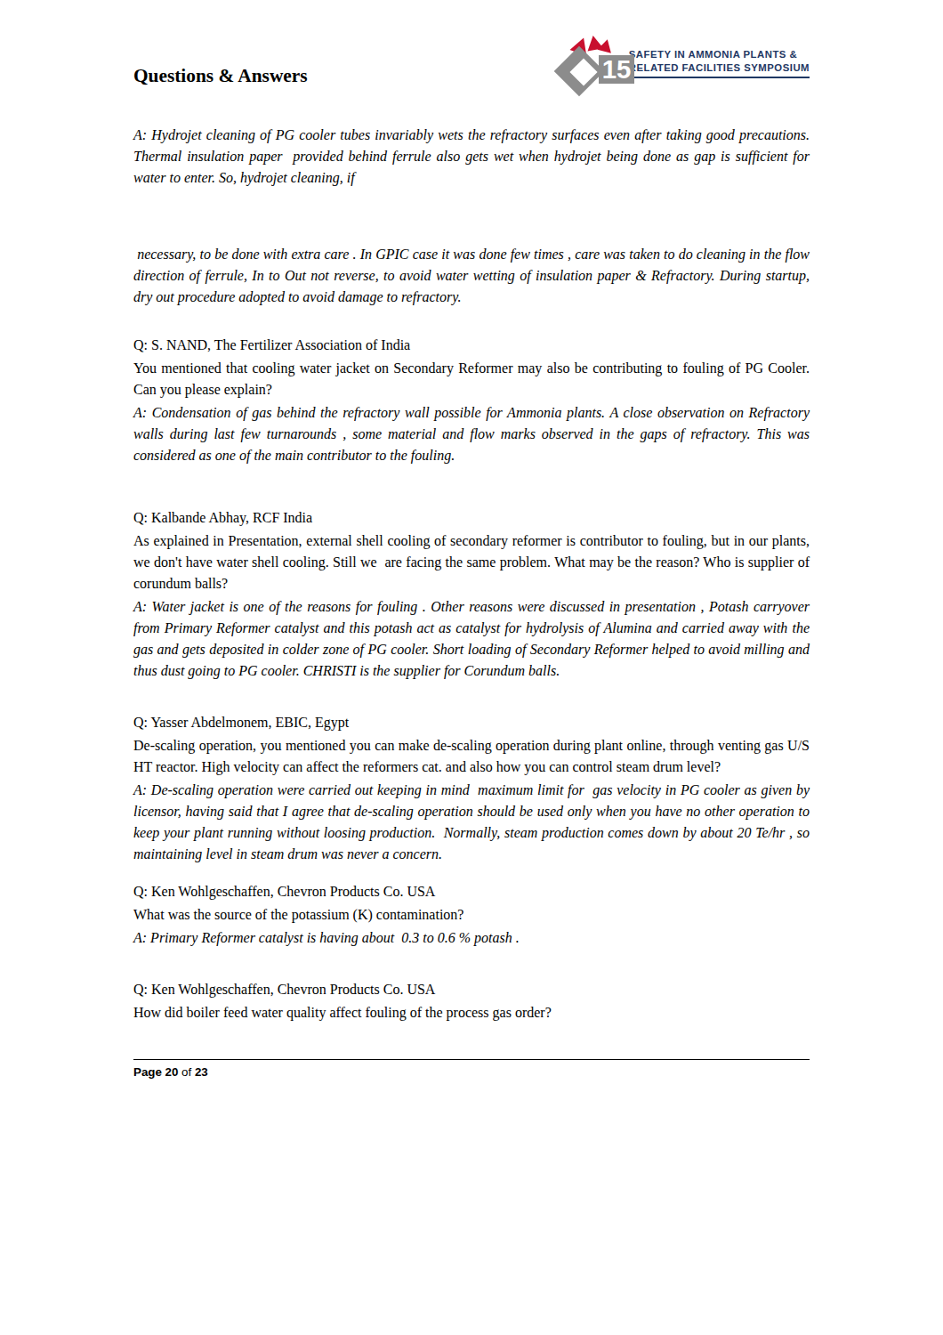Questions & Answers
15
SAFETY IN AMMONIA PLANTS & RELATED FACILITIES SYMPOSIUM
A: Hydrojet cleaning of PG cooler tubes invariably wets the refractory surfaces even after taking good precautions. Thermal insulation paper provided behind ferrule also gets wet when hydrojet being done as gap is sufficient for water to enter. So, hydrojet cleaning, if
necessary, to be done with extra care . In GPIC case it was done few times , care was taken to do cleaning in the flow direction of ferrule, In to Out not reverse, to avoid water wetting of insulation paper & Refractory. During startup, dry out procedure adopted to avoid damage to refractory.
Q: S. NAND, The Fertilizer Association of India
You mentioned that cooling water jacket on Secondary Reformer may also be contributing to fouling of PG Cooler. Can you please explain?
A: Condensation of gas behind the refractory wall possible for Ammonia plants. A close observation on Refractory walls during last few turnarounds , some material and flow marks observed in the gaps of refractory. This was considered as one of the main contributor to the fouling.
Q: Kalbande Abhay, RCF India
As explained in Presentation, external shell cooling of secondary reformer is contributor to fouling, but in our plants, we don't have water shell cooling. Still we are facing the same problem. What may be the reason? Who is supplier of corundum balls?
A: Water jacket is one of the reasons for fouling . Other reasons were discussed in presentation , Potash carryover from Primary Reformer catalyst and this potash act as catalyst for hydrolysis of Alumina and carried away with the gas and gets deposited in colder zone of PG cooler. Short loading of Secondary Reformer helped to avoid milling and thus dust going to PG cooler. CHRISTI is the supplier for Corundum balls.
Q: Yasser Abdelmonem, EBIC, Egypt
De-scaling operation, you mentioned you can make de-scaling operation during plant online, through venting gas U/S HT reactor. High velocity can affect the reformers cat. and also how you can control steam drum level?
A: De-scaling operation were carried out keeping in mind maximum limit for gas velocity in PG cooler as given by licensor, having said that I agree that de-scaling operation should be used only when you have no other operation to keep your plant running without loosing production. Normally, steam production comes down by about 20 Te/hr , so maintaining level in steam drum was never a concern.
Q: Ken Wohlgeschaffen, Chevron Products Co. USA
What was the source of the potassium (K) contamination?
A: Primary Reformer catalyst is having about 0.3 to 0.6 % potash .
Q: Ken Wohlgeschaffen, Chevron Products Co. USA
How did boiler feed water quality affect fouling of the process gas order?
Page 20 of 23